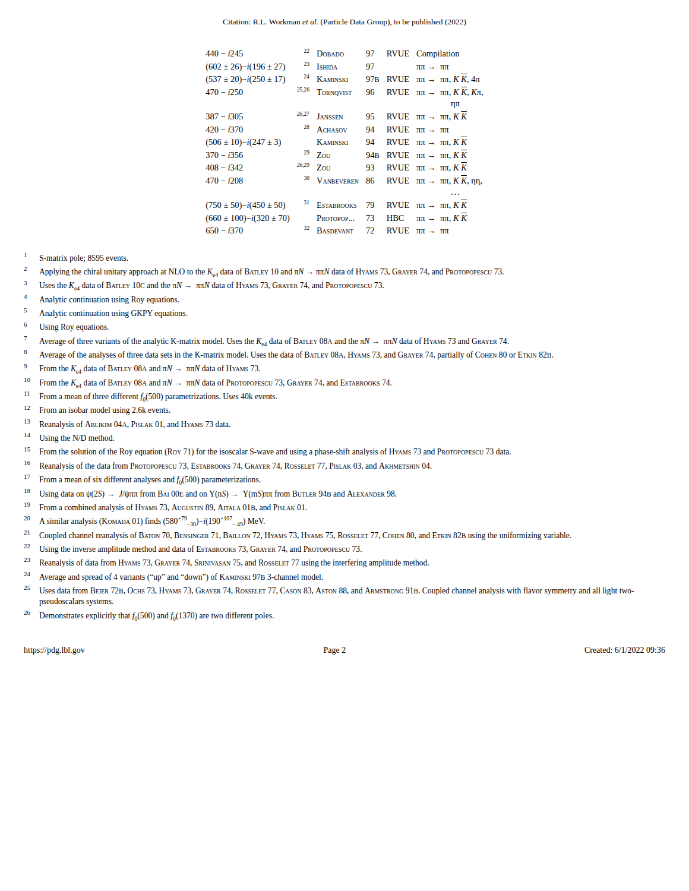Citation: R.L. Workman et al. (Particle Data Group), to be published (2022)
| 440 − i 245 | 22 | Dobado | 97 | RVUE | Compilation |
| (602 ± 26)− i (196 ± 27) | 23 | Ishida | 97 | | ππ → ππ |
| (537 ± 20)− i (250 ± 17) | 24 | Kaminski | 97 B | RVUE | ππ → ππ, K K , 4π |
| 470 − i 250 | 25,26 | Tornqvist | 96 | RVUE | ππ → ππ, K K , K π, ηπ |
| 387 − i 305 | 26,27 | Janssen | 95 | RVUE | ππ → ππ, K K |
| 420 − i 370 | 28 | Achasov | 94 | RVUE | ππ → ππ |
| (506 ± 10)− i (247 ± 3) | | Kaminski | 94 | RVUE | ππ → ππ, K K |
| 370 − i 356 | 29 | Zou | 94 B | RVUE | ππ → ππ, K K |
| 408 − i 342 | 26,29 | Zou | 93 | RVUE | ππ → ππ, K K |
| 470 − i 208 | 30 | Vanbeveren | 86 | RVUE | ππ → ππ, K K , ηη, ... |
| (750 ± 50)− i (450 ± 50) | 31 | Estabrooks | 79 | RVUE | ππ → ππ, K K |
| (660 ± 100)− i (320 ± 70) | | Protopop... | 73 | HBC | ππ → ππ, K K |
| 650 − i 370 | 32 | Basdevant | 72 | RVUE | ππ → ππ |
S-matrix pole; 8595 events.
Applying the chiral unitary approach at NLO to the Ke4 data of Batley 10 and πN → ππN data of Hyams 73, Grayer 74, and Protopopescu 73.
Uses the Ke4 data of Batley 10C and the πN → ππN data of Hyams 73, Grayer 74, and Protopopescu 73.
Analytic continuation using Roy equations.
Analytic continuation using GKPY equations.
Using Roy equations.
Average of three variants of the analytic K-matrix model. Uses the Ke4 data of Batley 08A and the πN → ππN data of Hyams 73 and Grayer 74.
Average of the analyses of three data sets in the K-matrix model. Uses the data of Batley 08A, Hyams 73, and Grayer 74, partially of Cohen 80 or Etkin 82B.
From the Ke4 data of Batley 08A and πN → ππN data of Hyams 73.
From the Ke4 data of Batley 08A and πN → ππN data of Protopopescu 73, Grayer 74, and Estabrooks 74.
From a mean of three different f0(500) parametrizations. Uses 40k events.
From an isobar model using 2.6k events.
Reanalysis of Ablikim 04A, Pislak 01, and Hyams 73 data.
Using the N/D method.
From the solution of the Roy equation (Roy 71) for the isoscalar S-wave and using a phase-shift analysis of Hyams 73 and Protopopescu 73 data.
Reanalysis of the data from Protopopescu 73, Estabrooks 74, Grayer 74, Rosselet 77, Pislak 03, and Akhmetshin 04.
From a mean of six different analyses and f0(500) parameterizations.
Using data on ψ(2S) → J/ψππ from Bai 00E and on Υ(nS) → Υ(mS)ππ from Butler 94B and Alexander 98.
From a combined analysis of Hyams 73, Augustin 89, Aitala 01B, and Pislak 01.
A similar analysis (Komada 01) finds (580+79−30)−i(190+107− 49) MeV.
Coupled channel reanalysis of Baton 70, Bensinger 71, Baillon 72, Hyams 73, Hyams 75, Rosselet 77, Cohen 80, and Etkin 82B using the uniformizing variable.
Using the inverse amplitude method and data of Estabrooks 73, Grayer 74, and Protopopescu 73.
Reanalysis of data from Hyams 73, Grayer 74, Srinivasan 75, and Rosselet 77 using the interfering amplitude method.
Average and spread of 4 variants (“up” and “down”) of Kaminski 97B 3-channel model.
Uses data from Beier 72B, Ochs 73, Hyams 73, Grayer 74, Rosselet 77, Cason 83, Aston 88, and Armstrong 91B. Coupled channel analysis with flavor symmetry and all light two-pseudoscalars systems.
Demonstrates explicitly that f0(500) and f0(1370) are two different poles.
https://pdg.lbl.gov Page 2 Created: 6/1/2022 09:36